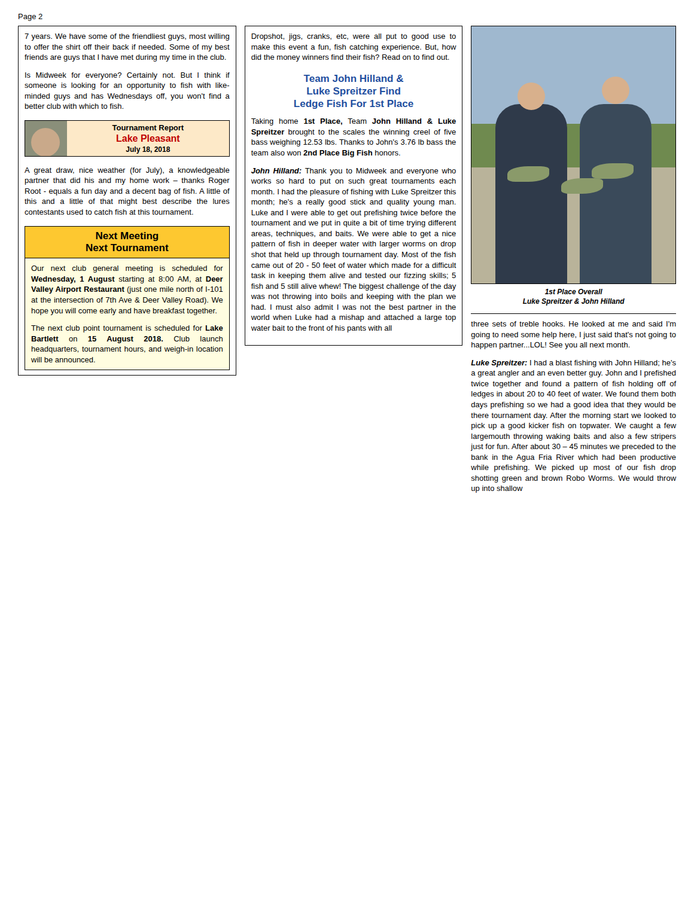Page 2
7 years. We have some of the friendliest guys, most willing to offer the shirt off their back if needed. Some of my best friends are guys that I have met during my time in the club.
Is Midweek for everyone? Certainly not. But I think if someone is looking for an opportunity to fish with like-minded guys and has Wednesdays off, you won't find a better club with which to fish.
Tournament Report
Lake Pleasant
July 18, 2018
A great draw, nice weather (for July), a knowledgeable partner that did his and my home work – thanks Roger Root - equals a fun day and a decent bag of fish. A little of this and a little of that might best describe the lures contestants used to catch fish at this tournament.
Next Meeting
Next Tournament
Our next club general meeting is scheduled for Wednesday, 1 August starting at 8:00 AM, at Deer Valley Airport Restaurant (just one mile north of I-101 at the intersection of 7th Ave & Deer Valley Road). We hope you will come early and have breakfast together.
The next club point tournament is scheduled for Lake Bartlett on 15 August 2018. Club launch headquarters, tournament hours, and weigh-in location will be announced.
Dropshot, jigs, cranks, etc, were all put to good use to make this event a fun, fish catching experience. But, how did the money winners find their fish? Read on to find out.
Team John Hilland &
Luke Spreitzer Find
Ledge Fish For 1st Place
Taking home 1st Place, Team John Hilland & Luke Spreitzer brought to the scales the winning creel of five bass weighing 12.53 lbs. Thanks to John's 3.76 lb bass the team also won 2nd Place Big Fish honors.
John Hilland: Thank you to Midweek and everyone who works so hard to put on such great tournaments each month. I had the pleasure of fishing with Luke Spreitzer this month; he's a really good stick and quality young man. Luke and I were able to get out prefishing twice before the tournament and we put in quite a bit of time trying different areas, techniques, and baits. We were able to get a nice pattern of fish in deeper water with larger worms on drop shot that held up through tournament day. Most of the fish came out of 20 - 50 feet of water which made for a difficult task in keeping them alive and tested our fizzing skills; 5 fish and 5 still alive whew! The biggest challenge of the day was not throwing into boils and keeping with the plan we had. I must also admit I was not the best partner in the world when Luke had a mishap and attached a large top water bait to the front of his pants with all
1st Place Overall
Luke Spreitzer & John Hilland
three sets of treble hooks. He looked at me and said I'm going to need some help here, I just said that's not going to happen partner...LOL! See you all next month.
Luke Spreitzer: I had a blast fishing with John Hilland; he's a great angler and an even better guy. John and I prefished twice together and found a pattern of fish holding off of ledges in about 20 to 40 feet of water. We found them both days prefishing so we had a good idea that they would be there tournament day. After the morning start we looked to pick up a good kicker fish on topwater. We caught a few largemouth throwing waking baits and also a few stripers just for fun. After about 30 – 45 minutes we preceded to the bank in the Agua Fria River which had been productive while prefishing. We picked up most of our fish drop shotting green and brown Robo Worms. We would throw up into shallow